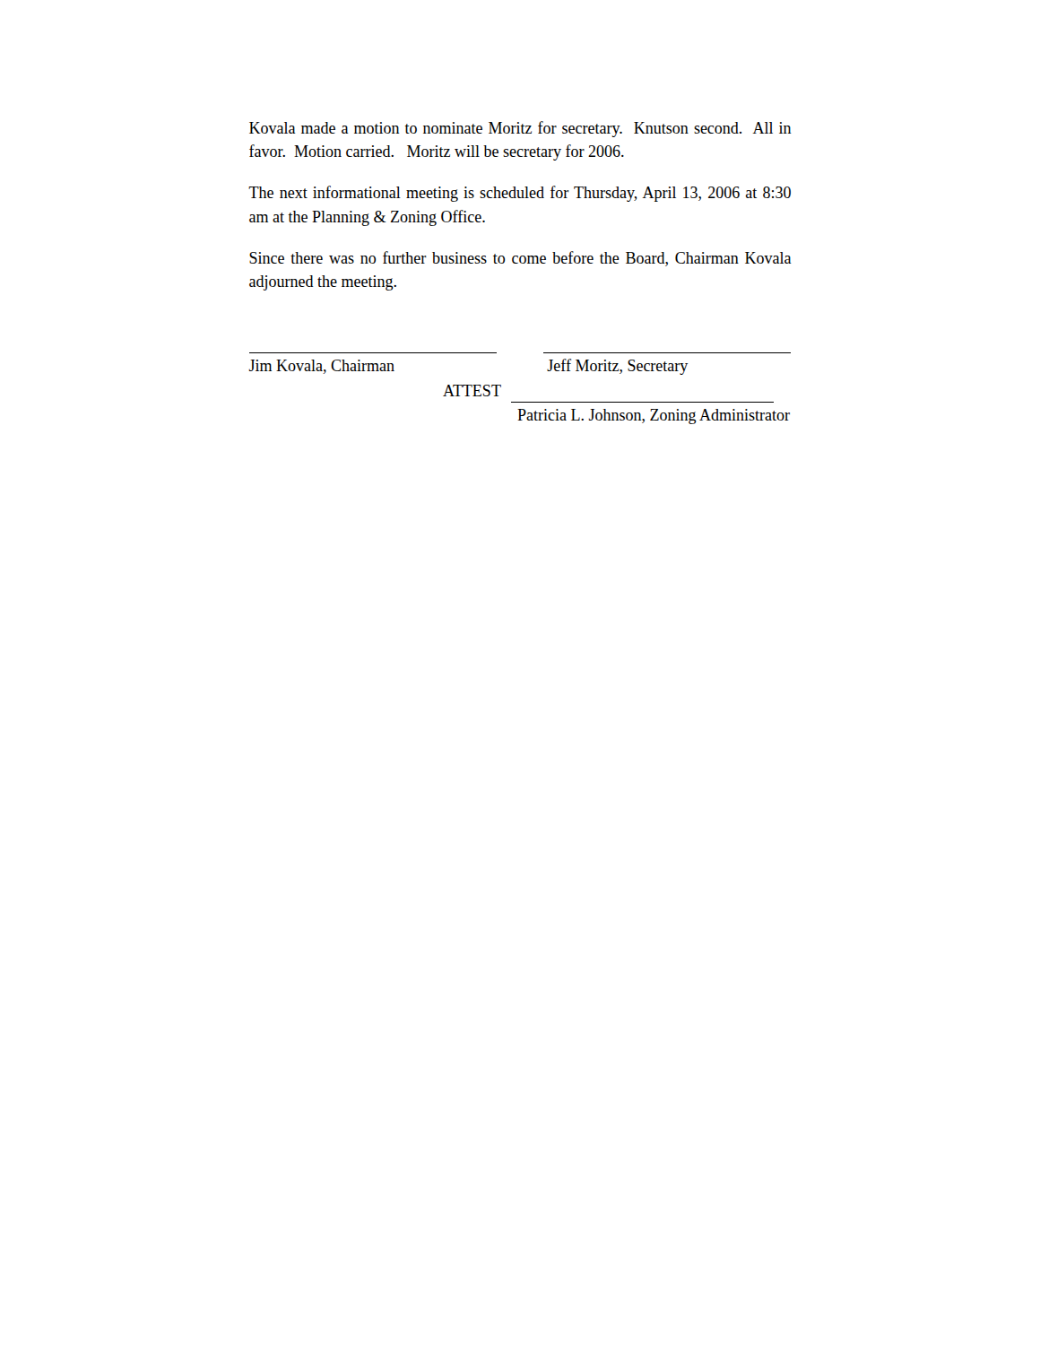Kovala made a motion to nominate Moritz for secretary. Knutson second. All in favor. Motion carried. Moritz will be secretary for 2006.
The next informational meeting is scheduled for Thursday, April 13, 2006 at 8:30 am at the Planning & Zoning Office.
Since there was no further business to come before the Board, Chairman Kovala adjourned the meeting.
Jim Kovala, Chairman
Jeff Moritz, Secretary
ATTEST
Patricia L. Johnson, Zoning Administrator